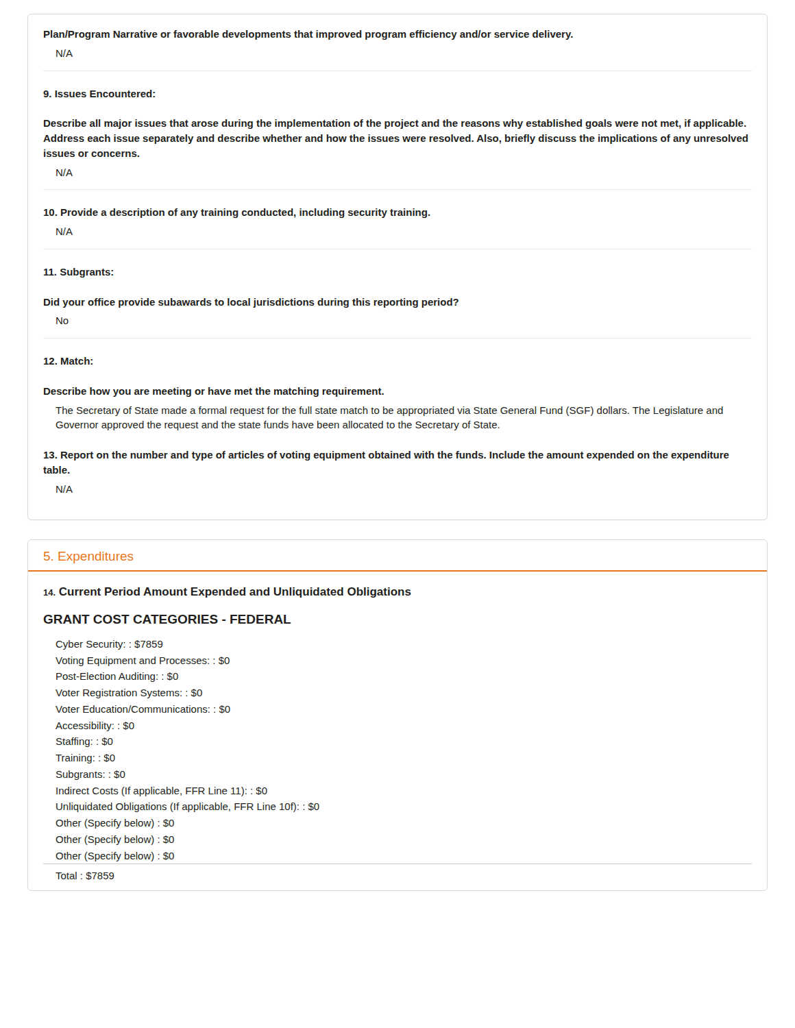Plan/Program Narrative or favorable developments that improved program efficiency and/or service delivery.
N/A
9. Issues Encountered:
Describe all major issues that arose during the implementation of the project and the reasons why established goals were not met, if applicable. Address each issue separately and describe whether and how the issues were resolved. Also, briefly discuss the implications of any unresolved issues or concerns.
N/A
10. Provide a description of any training conducted, including security training.
N/A
11. Subgrants:
Did your office provide subawards to local jurisdictions during this reporting period?
No
12. Match:
Describe how you are meeting or have met the matching requirement.
The Secretary of State made a formal request for the full state match to be appropriated via State General Fund (SGF) dollars. The Legislature and Governor approved the request and the state funds have been allocated to the Secretary of State.
13. Report on the number and type of articles of voting equipment obtained with the funds. Include the amount expended on the expenditure table.
N/A
5. Expenditures
14. Current Period Amount Expended and Unliquidated Obligations
GRANT COST CATEGORIES - FEDERAL
Cyber Security: : $7859
Voting Equipment and Processes: : $0
Post-Election Auditing: : $0
Voter Registration Systems: : $0
Voter Education/Communications: : $0
Accessibility: : $0
Staffing: : $0
Training: : $0
Subgrants: : $0
Indirect Costs (If applicable, FFR Line 11): : $0
Unliquidated Obligations (If applicable, FFR Line 10f): : $0
Other (Specify below) : $0
Other (Specify below) : $0
Other (Specify below) : $0
Total : $7859